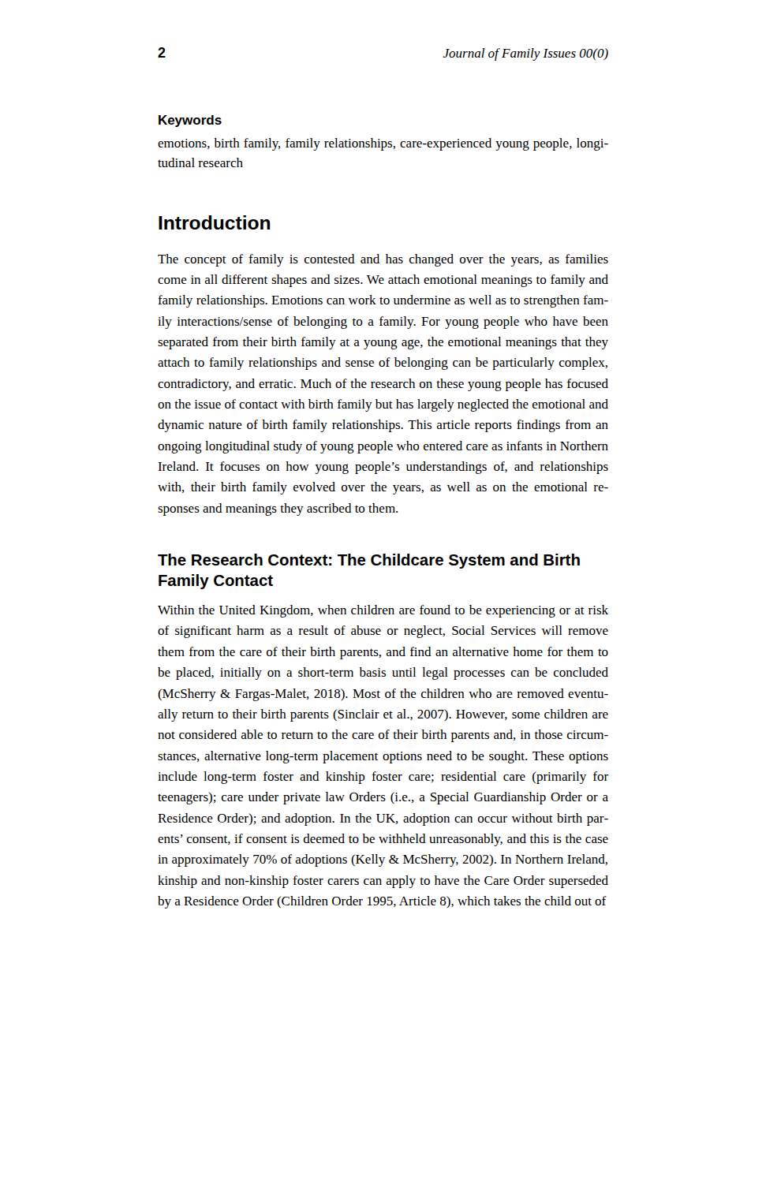2 Journal of Family Issues 00(0)
Keywords
emotions, birth family, family relationships, care-experienced young people, longitudinal research
Introduction
The concept of family is contested and has changed over the years, as families come in all different shapes and sizes. We attach emotional meanings to family and family relationships. Emotions can work to undermine as well as to strengthen family interactions/sense of belonging to a family. For young people who have been separated from their birth family at a young age, the emotional meanings that they attach to family relationships and sense of belonging can be particularly complex, contradictory, and erratic. Much of the research on these young people has focused on the issue of contact with birth family but has largely neglected the emotional and dynamic nature of birth family relationships. This article reports findings from an ongoing longitudinal study of young people who entered care as infants in Northern Ireland. It focuses on how young people’s understandings of, and relationships with, their birth family evolved over the years, as well as on the emotional responses and meanings they ascribed to them.
The Research Context: The Childcare System and Birth Family Contact
Within the United Kingdom, when children are found to be experiencing or at risk of significant harm as a result of abuse or neglect, Social Services will remove them from the care of their birth parents, and find an alternative home for them to be placed, initially on a short-term basis until legal processes can be concluded (McSherry & Fargas-Malet, 2018). Most of the children who are removed eventually return to their birth parents (Sinclair et al., 2007). However, some children are not considered able to return to the care of their birth parents and, in those circumstances, alternative long-term placement options need to be sought. These options include long-term foster and kinship foster care; residential care (primarily for teenagers); care under private law Orders (i.e., a Special Guardianship Order or a Residence Order); and adoption. In the UK, adoption can occur without birth parents’ consent, if consent is deemed to be withheld unreasonably, and this is the case in approximately 70% of adoptions (Kelly & McSherry, 2002). In Northern Ireland, kinship and non-kinship foster carers can apply to have the Care Order superseded by a Residence Order (Children Order 1995, Article 8), which takes the child out of